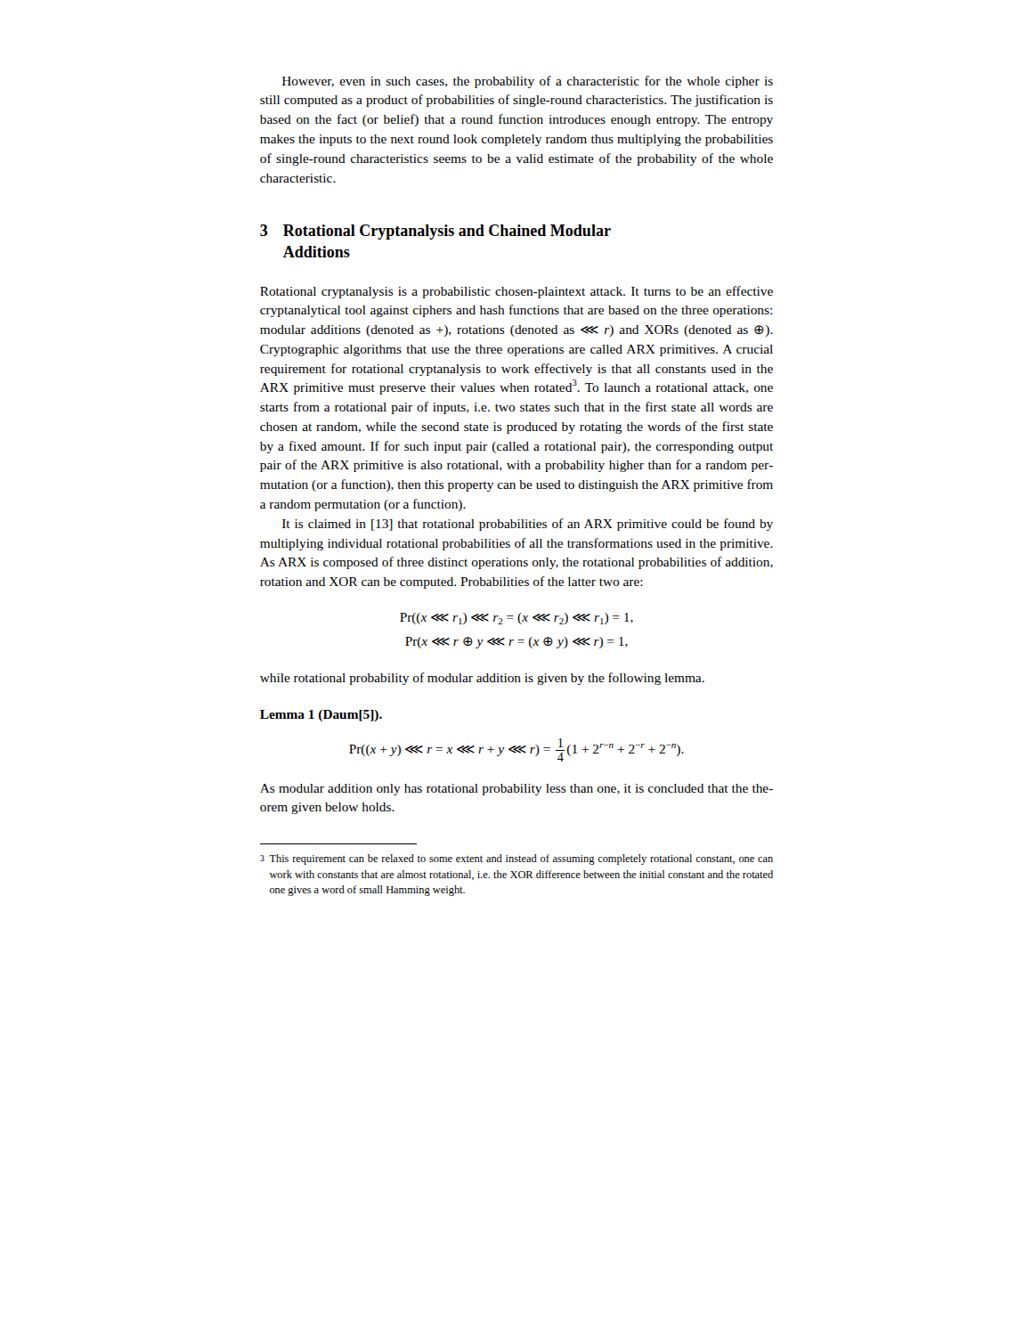However, even in such cases, the probability of a characteristic for the whole cipher is still computed as a product of probabilities of single-round characteristics. The justification is based on the fact (or belief) that a round function introduces enough entropy. The entropy makes the inputs to the next round look completely random thus multiplying the probabilities of single-round characteristics seems to be a valid estimate of the probability of the whole characteristic.
3 Rotational Cryptanalysis and Chained Modular Additions
Rotational cryptanalysis is a probabilistic chosen-plaintext attack. It turns to be an effective cryptanalytical tool against ciphers and hash functions that are based on the three operations: modular additions (denoted as +), rotations (denoted as ⋘ r) and XORs (denoted as ⊕). Cryptographic algorithms that use the three operations are called ARX primitives. A crucial requirement for rotational cryptanalysis to work effectively is that all constants used in the ARX primitive must preserve their values when rotated3. To launch a rotational attack, one starts from a rotational pair of inputs, i.e. two states such that in the first state all words are chosen at random, while the second state is produced by rotating the words of the first state by a fixed amount. If for such input pair (called a rotational pair), the corresponding output pair of the ARX primitive is also rotational, with a probability higher than for a random permutation (or a function), then this property can be used to distinguish the ARX primitive from a random permutation (or a function).
It is claimed in [13] that rotational probabilities of an ARX primitive could be found by multiplying individual rotational probabilities of all the transformations used in the primitive. As ARX is composed of three distinct operations only, the rotational probabilities of addition, rotation and XOR can be computed. Probabilities of the latter two are:
Pr((x ⋘ r1) ⋘ r2 = (x ⋘ r2) ⋘ r1) = 1, Pr(x ⋘ r ⊕ y ⋘ r = (x ⊕ y) ⋘ r) = 1,
while rotational probability of modular addition is given by the following lemma.
Lemma 1 (Daum[5]).
Pr((x + y) ⋘ r = x ⋘ r + y ⋘ r) = 14(1 + 2r−n + 2−r + 2−n).
As modular addition only has rotational probability less than one, it is concluded that the theorem given below holds.
3 This requirement can be relaxed to some extent and instead of assuming completely rotational constant, one can work with constants that are almost rotational, i.e. the XOR difference between the initial constant and the rotated one gives a word of small Hamming weight.